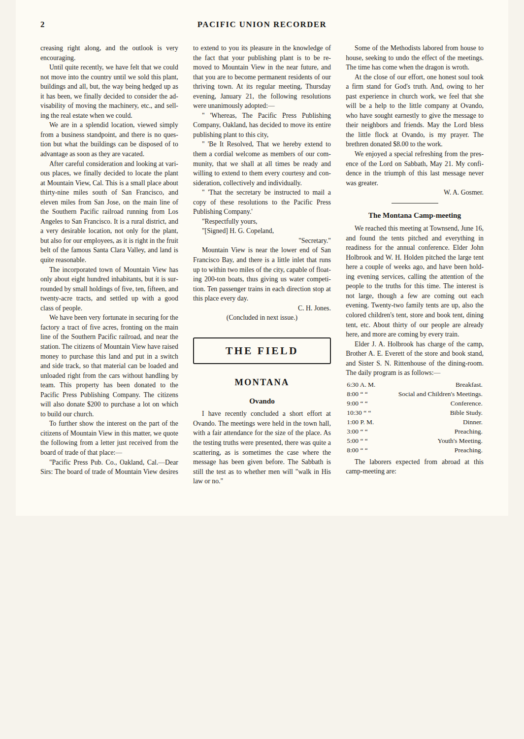2
Pacific Union Recorder
creasing right along, and the outlook is very encouraging.
Until quite recently, we have felt that we could not move into the country until we sold this plant, buildings and all, but, the way being hedged up as it has been, we finally decided to consider the advisability of moving the machinery, etc., and selling the real estate when we could.
We are in a splendid location, viewed simply from a business standpoint, and there is no question but what the buildings can be disposed of to advantage as soon as they are vacated.
After careful consideration and looking at various places, we finally decided to locate the plant at Mountain View, Cal. This is a small place about thirty-nine miles south of San Francisco, and eleven miles from San Jose, on the main line of the Southern Pacific railroad running from Los Angeles to San Francisco. It is a rural district, and a very desirable location, not only for the plant, but also for our employees, as it is right in the fruit belt of the famous Santa Clara Valley, and land is quite reasonable.
The incorporated town of Mountain View has only about eight hundred inhabitants, but it is surrounded by small holdings of five, ten, fifteen, and twenty-acre tracts, and settled up with a good class of people.
We have been very fortunate in securing for the factory a tract of five acres, fronting on the main line of the Southern Pacific railroad, and near the station. The citizens of Mountain View have raised money to purchase this land and put in a switch and side track, so that material can be loaded and unloaded right from the cars without handling by team. This property has been donated to the Pacific Press Publishing Company. The citizens will also donate $200 to purchase a lot on which to build our church.
To further show the interest on the part of the citizens of Mountain View in this matter, we quote the following from a letter just received from the board of trade of that place:—
"Pacific Press Pub. Co., Oakland, Cal.—Dear Sirs: The board of trade of Mountain View desires to extend to you its pleasure in the knowledge of the fact that your publishing plant is to be removed to Mountain View in the near future, and that you are to become permanent residents of our thriving town. At its regular meeting, Thursday evening, January 21, the following resolutions were unanimously adopted:—
" 'Whereas, The Pacific Press Publishing Company, Oakland, has decided to move its entire publishing plant to this city,
" 'Be It Resolved, That we hereby extend to them a cordial welcome as members of our community, that we shall at all times be ready and willing to extend to them every courtesy and consideration, collectively and individually.
" 'That the secretary be instructed to mail a copy of these resolutions to the Pacific Press Publishing Company.'
"Respectfully yours,
"[Signed] H. G. Copeland,
"Secretary."
Mountain View is near the lower end of San Francisco Bay, and there is a little inlet that runs up to within two miles of the city, capable of floating 200-ton boats, thus giving us water competition. Ten passenger trains in each direction stop at this place every day.
C. H. Jones.
(Concluded in next issue.)
The Field
Montana
Ovando
I have recently concluded a short effort at Ovando. The meetings were held in the town hall, with a fair attendance for the size of the place. As the testing truths were presented, there was quite a scattering, as is sometimes the case where the message has been given before. The Sabbath is still the test as to whether men will "walk in His law or no."
Some of the Methodists labored from house to house, seeking to undo the effect of the meetings. The time has come when the dragon is wroth.
At the close of our effort, one honest soul took a firm stand for God's truth. And, owing to her past experience in church work, we feel that she will be a help to the little company at Ovando, who have sought earnestly to give the message to their neighbors and friends. May the Lord bless the little flock at Ovando, is my prayer. The brethren donated $8.00 to the work.
We enjoyed a special refreshing from the presence of the Lord on Sabbath, May 21. My confidence in the triumph of this last message never was greater.
W. A. Gosmer.
The Montana Camp-meeting
We reached this meeting at Townsend, June 16, and found the tents pitched and everything in readiness for the annual conference. Elder John Holbrook and W. H. Holden pitched the large tent here a couple of weeks ago, and have been holding evening services, calling the attention of the people to the truths for this time. The interest is not large, though a few are coming out each evening. Twenty-two family tents are up, also the colored children's tent, store and book tent, dining tent, etc. About thirty of our people are already here, and more are coming by every train.
Elder J. A. Holbrook has charge of the camp, Brother A. E. Everett of the store and book stand, and Sister S. N. Rittenhouse of the dining-room. The daily program is as follows:—
| 6:30 A. M. | Breakfast. |
| 8:00 “ “ | Social and Children's Meetings. |
| 9:00 “ “ | Conference. |
| 10:30 “ “ | Bible Study. |
| 1:00 P. M. | Dinner. |
| 3:00 “ “ | Preaching. |
| 5:00 “ “ | Youth's Meeting. |
| 8:00 “ “ | Preaching. |
The laborers expected from abroad at this camp-meeting are: